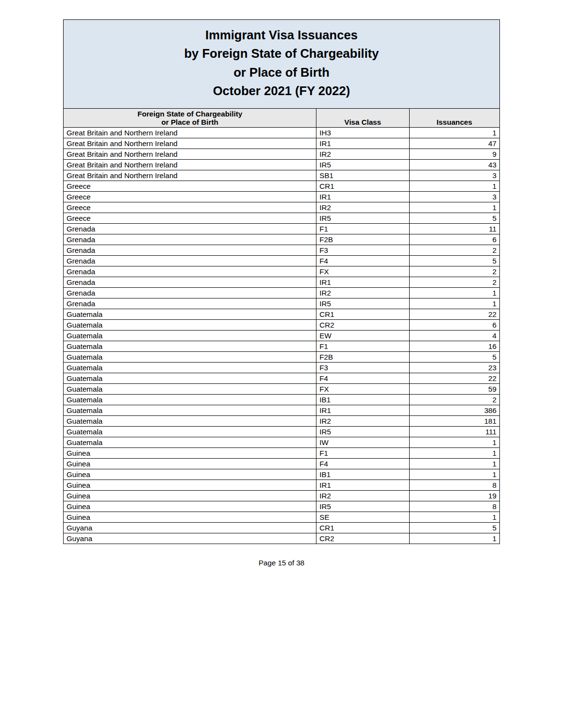Immigrant Visa Issuances by Foreign State of Chargeability or Place of Birth October 2021 (FY 2022)
| Foreign State of Chargeability or Place of Birth | Visa Class | Issuances |
| --- | --- | --- |
| Great Britain and Northern Ireland | IH3 | 1 |
| Great Britain and Northern Ireland | IR1 | 47 |
| Great Britain and Northern Ireland | IR2 | 9 |
| Great Britain and Northern Ireland | IR5 | 43 |
| Great Britain and Northern Ireland | SB1 | 3 |
| Greece | CR1 | 1 |
| Greece | IR1 | 3 |
| Greece | IR2 | 1 |
| Greece | IR5 | 5 |
| Grenada | F1 | 11 |
| Grenada | F2B | 6 |
| Grenada | F3 | 2 |
| Grenada | F4 | 5 |
| Grenada | FX | 2 |
| Grenada | IR1 | 2 |
| Grenada | IR2 | 1 |
| Grenada | IR5 | 1 |
| Guatemala | CR1 | 22 |
| Guatemala | CR2 | 6 |
| Guatemala | EW | 4 |
| Guatemala | F1 | 16 |
| Guatemala | F2B | 5 |
| Guatemala | F3 | 23 |
| Guatemala | F4 | 22 |
| Guatemala | FX | 59 |
| Guatemala | IB1 | 2 |
| Guatemala | IR1 | 386 |
| Guatemala | IR2 | 181 |
| Guatemala | IR5 | 111 |
| Guatemala | IW | 1 |
| Guinea | F1 | 1 |
| Guinea | F4 | 1 |
| Guinea | IB1 | 1 |
| Guinea | IR1 | 8 |
| Guinea | IR2 | 19 |
| Guinea | IR5 | 8 |
| Guinea | SE | 1 |
| Guyana | CR1 | 5 |
| Guyana | CR2 | 1 |
Page 15 of 38